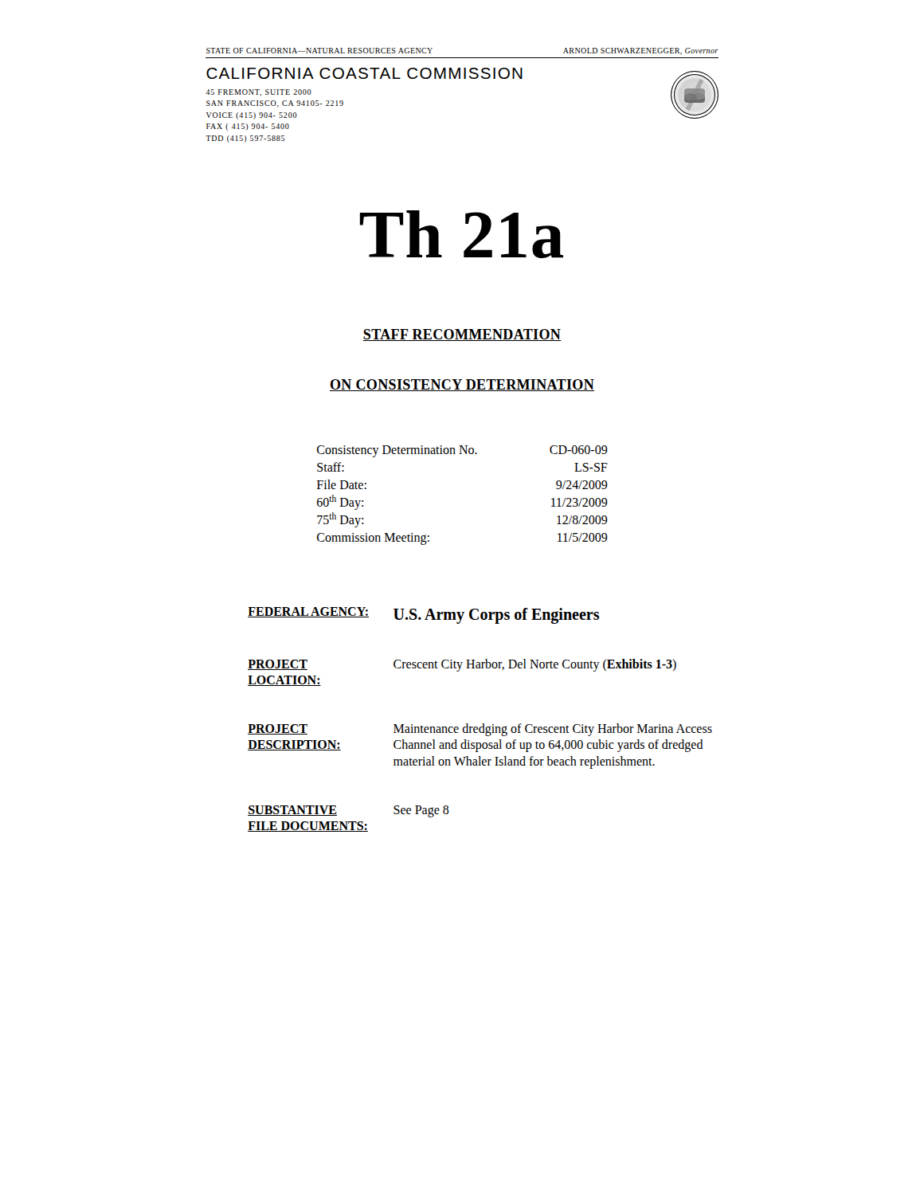State of California—Natural Resources Agency
Arnold Schwarzenegger, Governor
CALIFORNIA COASTAL COMMISSION
45 FREMONT, SUITE 2000
SAN FRANCISCO, CA 94105- 2219
VOICE (415) 904- 5200
FAX ( 415) 904- 5400
TDD (415) 597-5885
Th 21a
STAFF RECOMMENDATION
ON CONSISTENCY DETERMINATION
| Consistency Determination No. | CD-060-09 |
| Staff: | LS-SF |
| File Date: | 9/24/2009 |
| 60 th Day: | 11/23/2009 |
| 75 th Day: | 12/8/2009 |
| Commission Meeting: | 11/5/2009 |
FEDERAL AGENCY:
U.S. Army Corps of Engineers
PROJECTLOCATION:
Crescent City Harbor, Del Norte County (Exhibits 1-3)
PROJECTDESCRIPTION:
Maintenance dredging of Crescent City Harbor Marina Access Channel and disposal of up to 64,000 cubic yards of dredged material on Whaler Island for beach replenishment.
SUBSTANTIVEFILE DOCUMENTS:
See Page 8